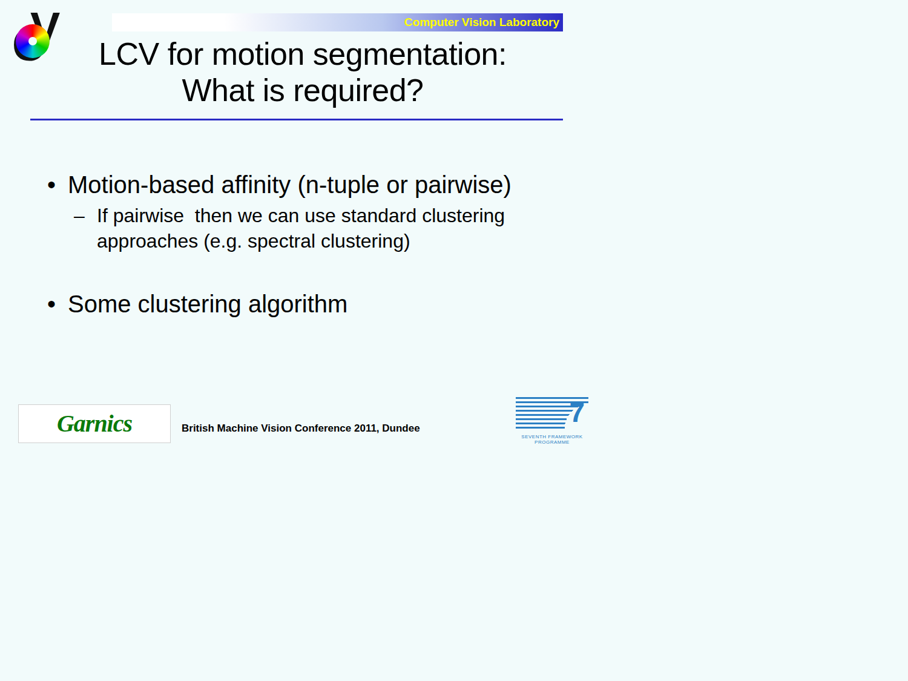Computer Vision Laboratory
V
C
LCV for motion segmentation:
What is required?
Motion-based affinity (n-tuple or pairwise)
If pairwise then we can use standard clustering approaches (e.g. spectral clustering)
Some clustering algorithm
Garnics
British Machine Vision Conference 2011, Dundee
7
SEVENTH FRAMEWORK
PROGRAMME